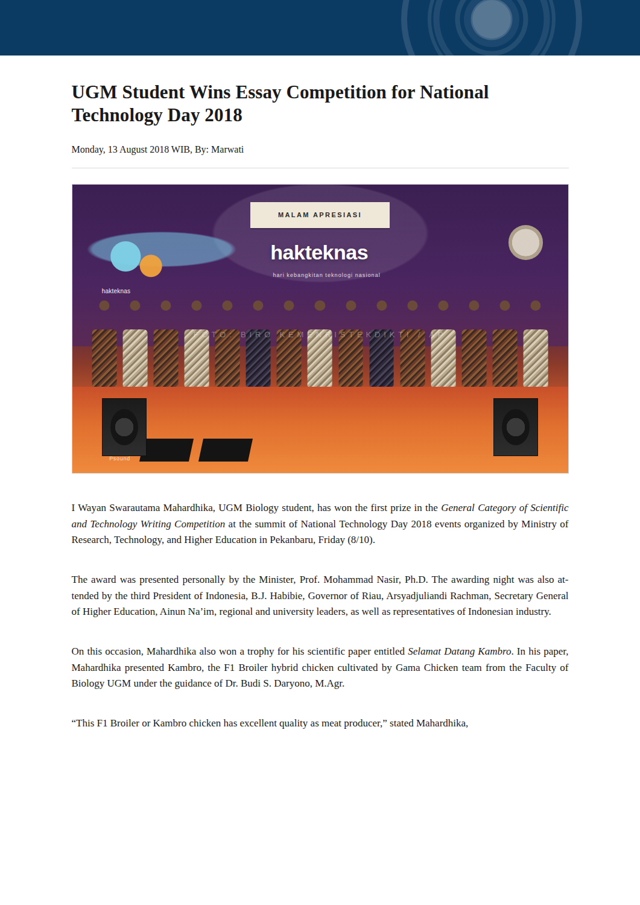Universitas Gadjah Mada
UGM Student Wins Essay Competition for National Technology Day 2018
Monday, 13 August 2018 WIB, By: Marwati
MALAM APRESIASI
hakteknas
hari kebangkitan teknologi nasional
Foto: Biro Kemenristekdikti / AP
Psound
I Wayan Swarautama Mahardhika, UGM Biology student, has won the first prize in the General Category of Scientific and Technology Writing Competition at the summit of National Technology Day 2018 events organized by Ministry of Research, Technology, and Higher Education in Pekanbaru, Friday (8/10).
The award was presented personally by the Minister, Prof. Mohammad Nasir, Ph.D. The awarding night was also attended by the third President of Indonesia, B.J. Habibie, Governor of Riau, Arsyadjuliandi Rachman, Secretary General of Higher Education, Ainun Na’im, regional and university leaders, as well as representatives of Indonesian industry.
On this occasion, Mahardhika also won a trophy for his scientific paper entitled Selamat Datang Kambro. In his paper, Mahardhika presented Kambro, the F1 Broiler hybrid chicken cultivated by Gama Chicken team from the Faculty of Biology UGM under the guidance of Dr. Budi S. Daryono, M.Agr.
“This F1 Broiler or Kambro chicken has excellent quality as meat producer,” stated Mahardhika,